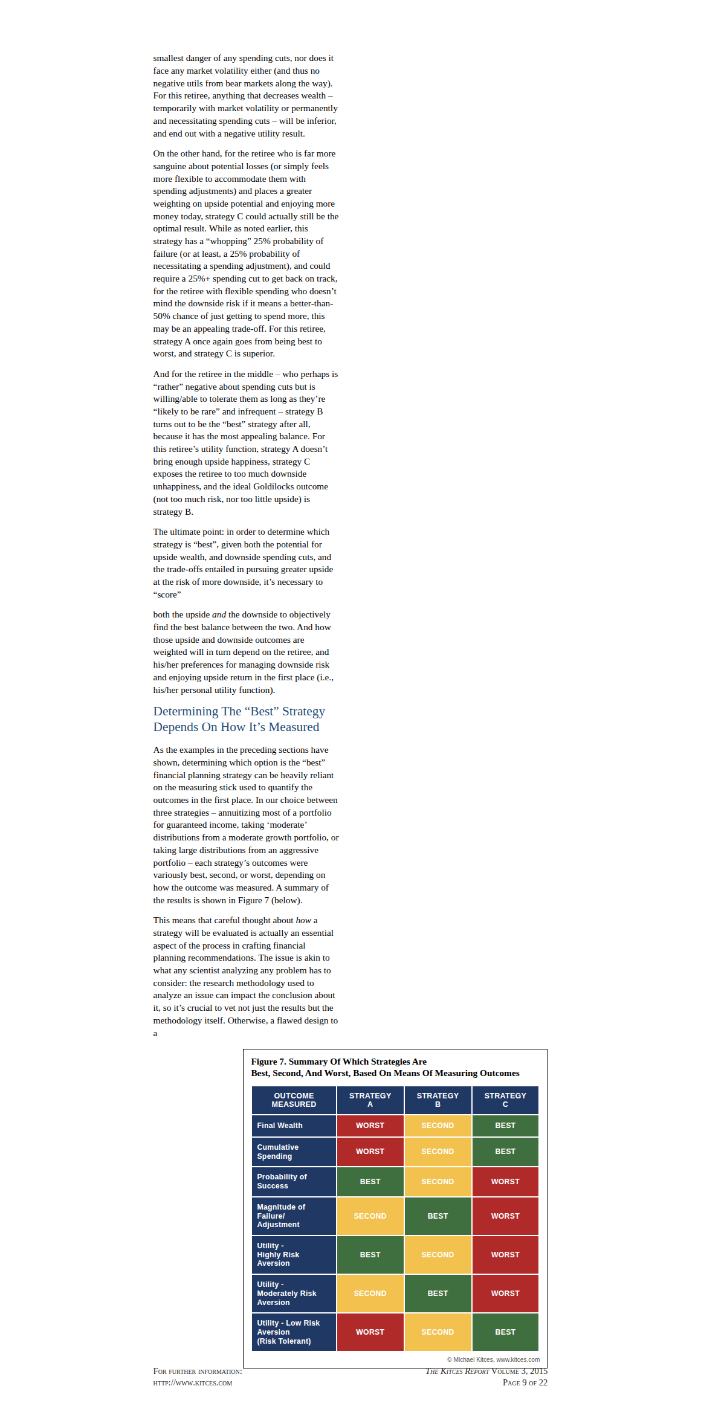smallest danger of any spending cuts, nor does it face any market volatility either (and thus no negative utils from bear markets along the way). For this retiree, anything that decreases wealth – temporarily with market volatility or permanently and necessitating spending cuts – will be inferior, and end out with a negative utility result.
On the other hand, for the retiree who is far more sanguine about potential losses (or simply feels more flexible to accommodate them with spending adjustments) and places a greater weighting on upside potential and enjoying more money today, strategy C could actually still be the optimal result. While as noted earlier, this strategy has a “whopping” 25% probability of failure (or at least, a 25% probability of necessitating a spending adjustment), and could require a 25%+ spending cut to get back on track, for the retiree with flexible spending who doesn’t mind the downside risk if it means a better-than-50% chance of just getting to spend more, this may be an appealing trade-off. For this retiree, strategy A once again goes from being best to worst, and strategy C is superior.
And for the retiree in the middle – who perhaps is “rather” negative about spending cuts but is willing/able to tolerate them as long as they’re “likely to be rare” and infrequent – strategy B turns out to be the “best” strategy after all, because it has the most appealing balance. For this retiree’s utility function, strategy A doesn’t bring enough upside happiness, strategy C exposes the retiree to too much downside unhappiness, and the ideal Goldilocks outcome (not too much risk, nor too little upside) is strategy B.
The ultimate point: in order to determine which strategy is “best”, given both the potential for upside wealth, and downside spending cuts, and the trade-offs entailed in pursuing greater upside at the risk of more downside, it’s necessary to “score”
both the upside and the downside to objectively find the best balance between the two. And how those upside and downside outcomes are weighted will in turn depend on the retiree, and his/her preferences for managing downside risk and enjoying upside return in the first place (i.e., his/her personal utility function).
Determining The “Best” Strategy Depends On How It’s Measured
As the examples in the preceding sections have shown, determining which option is the “best” financial planning strategy can be heavily reliant on the measuring stick used to quantify the outcomes in the first place. In our choice between three strategies – annuitizing most of a portfolio for guaranteed income, taking ‘moderate’ distributions from a moderate growth portfolio, or taking large distributions from an aggressive portfolio – each strategy’s outcomes were variously best, second, or worst, depending on how the outcome was measured. A summary of the results is shown in Figure 7 (below).
This means that careful thought about how a strategy will be evaluated is actually an essential aspect of the process in crafting financial planning recommendations. The issue is akin to what any scientist analyzing any problem has to consider: the research methodology used to analyze an issue can impact the conclusion about it, so it’s crucial to vet not just the results but the methodology itself. Otherwise, a flawed design to a
Figure 7. Summary Of Which Strategies Are
Best, Second, And Worst, Based On Means Of Measuring Outcomes
| Outcome Measured | Strategy A | Strategy B | Strategy C |
| --- | --- | --- | --- |
| Final Wealth | WORST | SECOND | BEST |
| Cumulative Spending | WORST | SECOND | BEST |
| Probability of Success | BEST | SECOND | WORST |
| Magnitude of Failure/ Adjustment | SECOND | BEST | WORST |
| Utility - Highly Risk Aversion | BEST | SECOND | WORST |
| Utility - Moderately Risk Aversion | SECOND | BEST | WORST |
| Utility - Low Risk Aversion (Risk Tolerant) | WORST | SECOND | BEST |
© Michael Kitces, www.kitces.com
For further information:
http://www.kitces.com
The Kitces Report Volume 3, 2015
Page 9 of 22